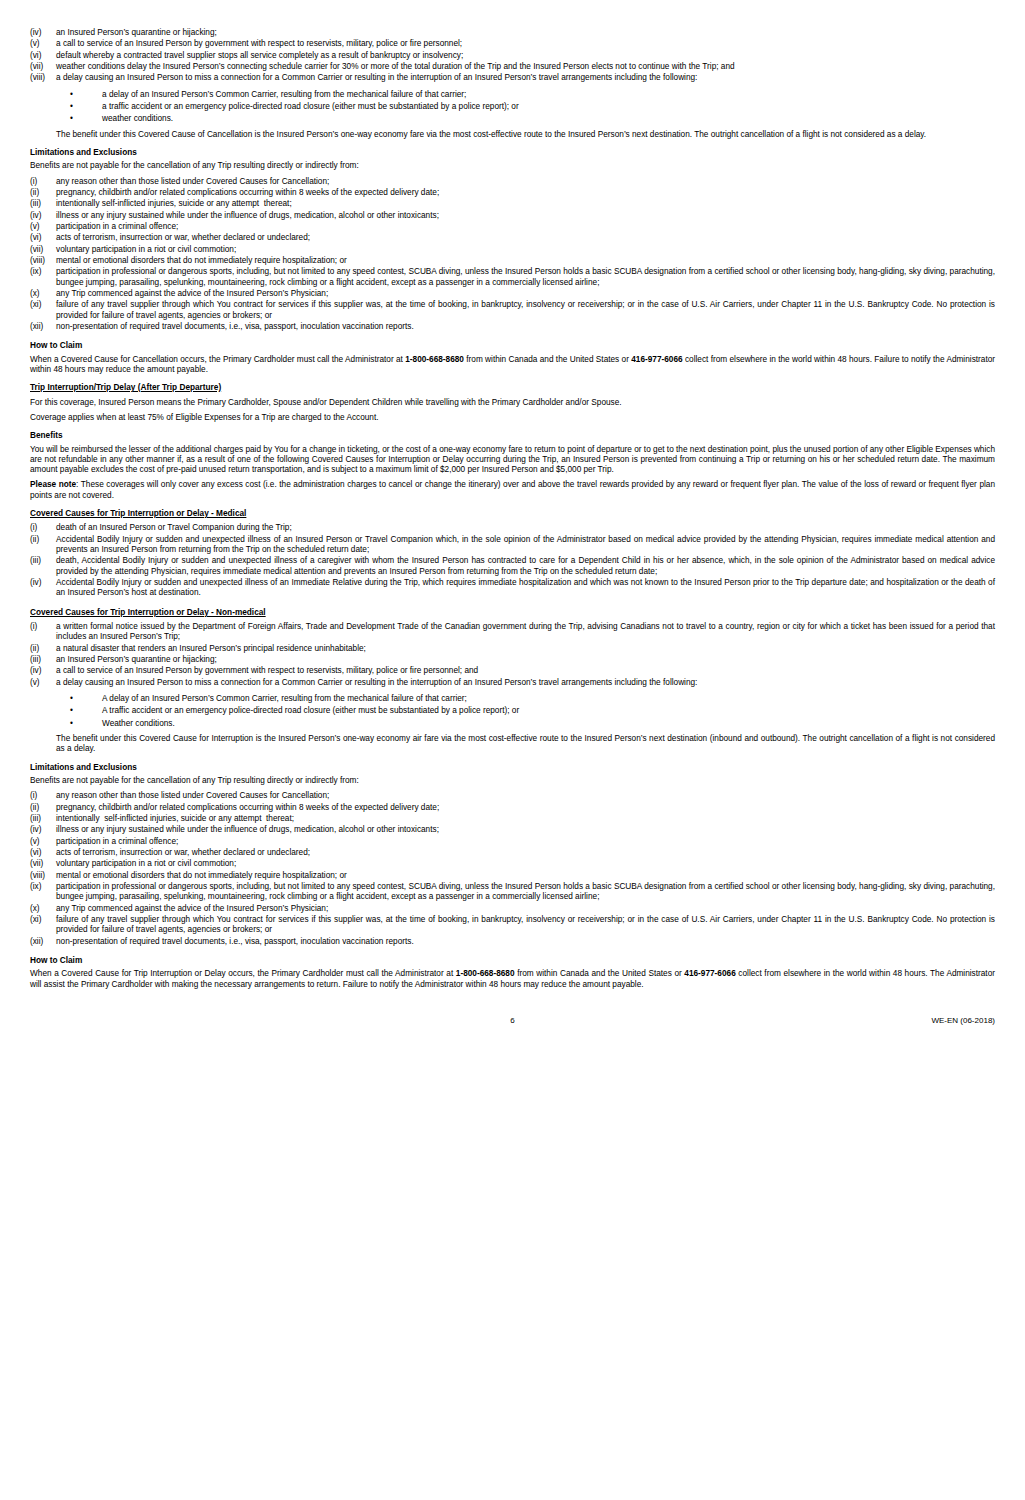| (iv) | an Insured Person’s quarantine or hijacking; |
| (v) | a call to service of an Insured Person by government with respect to reservists, military, police or fire personnel; |
| (vi) | default whereby a contracted travel supplier stops all service completely as a result of bankruptcy or insolvency; |
| (vii) | weather conditions delay the Insured Person’s connecting schedule carrier for 30% or more of the total duration of the Trip and the Insured Person elects not to continue with the Trip; and |
| (viii) | a delay causing an Insured Person to miss a connection for a Common Carrier or resulting in the interruption of an Insured Person’s travel arrangements including the following: |
| • | a delay of an Insured Person’s Common Carrier, resulting from the mechanical failure of that carrier; |
| • | a traffic accident or an emergency police-directed road closure (either must be substantiated by a police report); or |
| • | weather conditions. |
The benefit under this Covered Cause of Cancellation is the Insured Person’s one-way economy fare via the most cost-effective route to the Insured Person’s next destination. The outright cancellation of a flight is not considered as a delay.
Limitations and Exclusions
Benefits are not payable for the cancellation of any Trip resulting directly or indirectly from:
| (i) | any reason other than those listed under Covered Causes for Cancellation; |
| (ii) | pregnancy, childbirth and/or related complications occurring within 8 weeks of the expected delivery date; |
| (iii) | intentionally self-inflicted injuries, suicide or any attempt thereat; |
| (iv) | illness or any injury sustained while under the influence of drugs, medication, alcohol or other intoxicants; |
| (v) | participation in a criminal offence; |
| (vi) | acts of terrorism, insurrection or war, whether declared or undeclared; |
| (vii) | voluntary participation in a riot or civil commotion; |
| (viii) | mental or emotional disorders that do not immediately require hospitalization; or |
| (ix) | participation in professional or dangerous sports, including, but not limited to any speed contest, SCUBA diving, unless the Insured Person holds a basic SCUBA designation from a certified school or other licensing body, hang-gliding, sky diving, parachuting, bungee jumping, parasailing, spelunking, mountaineering, rock climbing or a flight accident, except as a passenger in a commercially licensed airline; |
| (x) | any Trip commenced against the advice of the Insured Person’s Physician; |
| (xi) | failure of any travel supplier through which You contract for services if this supplier was, at the time of booking, in bankruptcy, insolvency or receivership; or in the case of U.S. Air Carriers, under Chapter 11 in the U.S. Bankruptcy Code. No protection is provided for failure of travel agents, agencies or brokers; or |
| (xii) | non-presentation of required travel documents, i.e., visa, passport, inoculation vaccination reports. |
How to Claim
When a Covered Cause for Cancellation occurs, the Primary Cardholder must call the Administrator at 1-800-668-8680 from within Canada and the United States or 416-977-6066 collect from elsewhere in the world within 48 hours. Failure to notify the Administrator within 48 hours may reduce the amount payable.
Trip Interruption/Trip Delay (After Trip Departure)
For this coverage, Insured Person means the Primary Cardholder, Spouse and/or Dependent Children while travelling with the Primary Cardholder and/or Spouse.
Coverage applies when at least 75% of Eligible Expenses for a Trip are charged to the Account.
Benefits
You will be reimbursed the lesser of the additional charges paid by You for a change in ticketing, or the cost of a one-way economy fare to return to point of departure or to get to the next destination point, plus the unused portion of any other Eligible Expenses which are not refundable in any other manner if, as a result of one of the following Covered Causes for Interruption or Delay occurring during the Trip, an Insured Person is prevented from continuing a Trip or returning on his or her scheduled return date. The maximum amount payable excludes the cost of pre-paid unused return transportation, and is subject to a maximum limit of $2,000 per Insured Person and $5,000 per Trip.
Please note: These coverages will only cover any excess cost (i.e. the administration charges to cancel or change the itinerary) over and above the travel rewards provided by any reward or frequent flyer plan. The value of the loss of reward or frequent flyer plan points are not covered.
Covered Causes for Trip Interruption or Delay - Medical
| (i) | death of an Insured Person or Travel Companion during the Trip; |
| (ii) | Accidental Bodily Injury or sudden and unexpected illness of an Insured Person or Travel Companion which, in the sole opinion of the Administrator based on medical advice provided by the attending Physician, requires immediate medical attention and prevents an Insured Person from returning from the Trip on the scheduled return date; |
| (iii) | death, Accidental Bodily Injury or sudden and unexpected illness of a caregiver with whom the Insured Person has contracted to care for a Dependent Child in his or her absence, which, in the sole opinion of the Administrator based on medical advice provided by the attending Physician, requires immediate medical attention and prevents an Insured Person from returning from the Trip on the scheduled return date; |
| (iv) | Accidental Bodily Injury or sudden and unexpected illness of an Immediate Relative during the Trip, which requires immediate hospitalization and which was not known to the Insured Person prior to the Trip departure date; and hospitalization or the death of an Insured Person’s host at destination. |
Covered Causes for Trip Interruption or Delay - Non-medical
| (i) | a written formal notice issued by the Department of Foreign Affairs, Trade and Development Trade of the Canadian government during the Trip, advising Canadians not to travel to a country, region or city for which a ticket has been issued for a period that includes an Insured Person’s Trip; |
| (ii) | a natural disaster that renders an Insured Person’s principal residence uninhabitable; |
| (iii) | an Insured Person’s quarantine or hijacking; |
| (iv) | a call to service of an Insured Person by government with respect to reservists, military, police or fire personnel; and |
| (v) | a delay causing an Insured Person to miss a connection for a Common Carrier or resulting in the interruption of an Insured Person’s travel arrangements including the following: |
| • | A delay of an Insured Person’s Common Carrier, resulting from the mechanical failure of that carrier; |
| • | A traffic accident or an emergency police-directed road closure (either must be substantiated by a police report); or |
| • | Weather conditions. |
The benefit under this Covered Cause for Interruption is the Insured Person’s one-way economy air fare via the most cost-effective route to the Insured Person’s next destination (inbound and outbound). The outright cancellation of a flight is not considered as a delay.
Limitations and Exclusions
Benefits are not payable for the cancellation of any Trip resulting directly or indirectly from:
| (i) | any reason other than those listed under Covered Causes for Cancellation; |
| (ii) | pregnancy, childbirth and/or related complications occurring within 8 weeks of the expected delivery date; |
| (iii) | intentionally self-inflicted injuries, suicide or any attempt thereat; |
| (iv) | illness or any injury sustained while under the influence of drugs, medication, alcohol or other intoxicants; |
| (v) | participation in a criminal offence; |
| (vi) | acts of terrorism, insurrection or war, whether declared or undeclared; |
| (vii) | voluntary participation in a riot or civil commotion; |
| (viii) | mental or emotional disorders that do not immediately require hospitalization; or |
| (ix) | participation in professional or dangerous sports, including, but not limited to any speed contest, SCUBA diving, unless the Insured Person holds a basic SCUBA designation from a certified school or other licensing body, hang-gliding, sky diving, parachuting, bungee jumping, parasailing, spelunking, mountaineering, rock climbing or a flight accident, except as a passenger in a commercially licensed airline; |
| (x) | any Trip commenced against the advice of the Insured Person’s Physician; |
| (xi) | failure of any travel supplier through which You contract for services if this supplier was, at the time of booking, in bankruptcy, insolvency or receivership; or in the case of U.S. Air Carriers, under Chapter 11 in the U.S. Bankruptcy Code. No protection is provided for failure of travel agents, agencies or brokers; or |
| (xii) | non-presentation of required travel documents, i.e., visa, passport, inoculation vaccination reports. |
How to Claim
When a Covered Cause for Trip Interruption or Delay occurs, the Primary Cardholder must call the Administrator at 1-800-668-8680 from within Canada and the United States or 416-977-6066 collect from elsewhere in the world within 48 hours. The Administrator will assist the Primary Cardholder with making the necessary arrangements to return. Failure to notify the Administrator within 48 hours may reduce the amount payable.
6
WE-EN (06-2018)